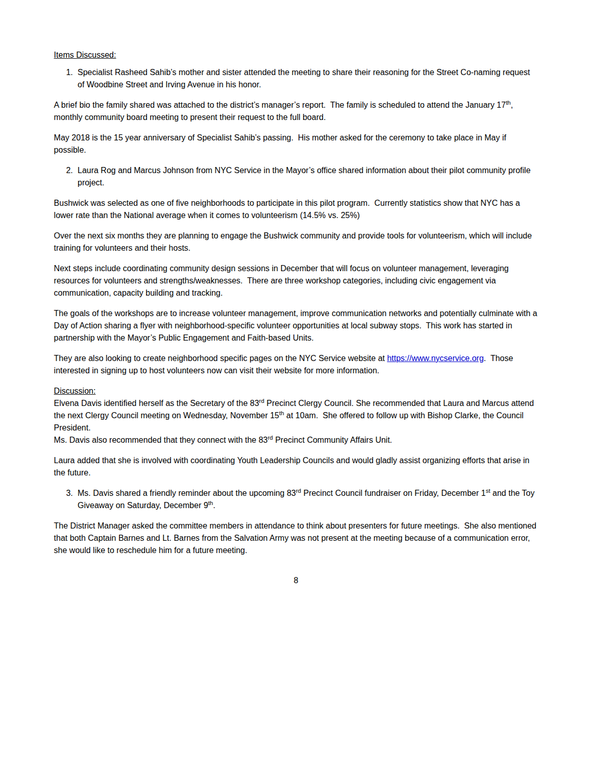Items Discussed:
Specialist Rasheed Sahib’s mother and sister attended the meeting to share their reasoning for the Street Co-naming request of Woodbine Street and Irving Avenue in his honor.
A brief bio the family shared was attached to the district’s manager’s report. The family is scheduled to attend the January 17th, monthly community board meeting to present their request to the full board.
May 2018 is the 15 year anniversary of Specialist Sahib’s passing. His mother asked for the ceremony to take place in May if possible.
Laura Rog and Marcus Johnson from NYC Service in the Mayor’s office shared information about their pilot community profile project.
Bushwick was selected as one of five neighborhoods to participate in this pilot program. Currently statistics show that NYC has a lower rate than the National average when it comes to volunteerism (14.5% vs. 25%)
Over the next six months they are planning to engage the Bushwick community and provide tools for volunteerism, which will include training for volunteers and their hosts.
Next steps include coordinating community design sessions in December that will focus on volunteer management, leveraging resources for volunteers and strengths/weaknesses. There are three workshop categories, including civic engagement via communication, capacity building and tracking.
The goals of the workshops are to increase volunteer management, improve communication networks and potentially culminate with a Day of Action sharing a flyer with neighborhood-specific volunteer opportunities at local subway stops. This work has started in partnership with the Mayor’s Public Engagement and Faith-based Units.
They are also looking to create neighborhood specific pages on the NYC Service website at https://www.nycservice.org. Those interested in signing up to host volunteers now can visit their website for more information.
Discussion:
Elvena Davis identified herself as the Secretary of the 83rd Precinct Clergy Council. She recommended that Laura and Marcus attend the next Clergy Council meeting on Wednesday, November 15th at 10am. She offered to follow up with Bishop Clarke, the Council President.
Ms. Davis also recommended that they connect with the 83rd Precinct Community Affairs Unit.
Laura added that she is involved with coordinating Youth Leadership Councils and would gladly assist organizing efforts that arise in the future.
Ms. Davis shared a friendly reminder about the upcoming 83rd Precinct Council fundraiser on Friday, December 1st and the Toy Giveaway on Saturday, December 9th.
The District Manager asked the committee members in attendance to think about presenters for future meetings. She also mentioned that both Captain Barnes and Lt. Barnes from the Salvation Army was not present at the meeting because of a communication error, she would like to reschedule him for a future meeting.
8